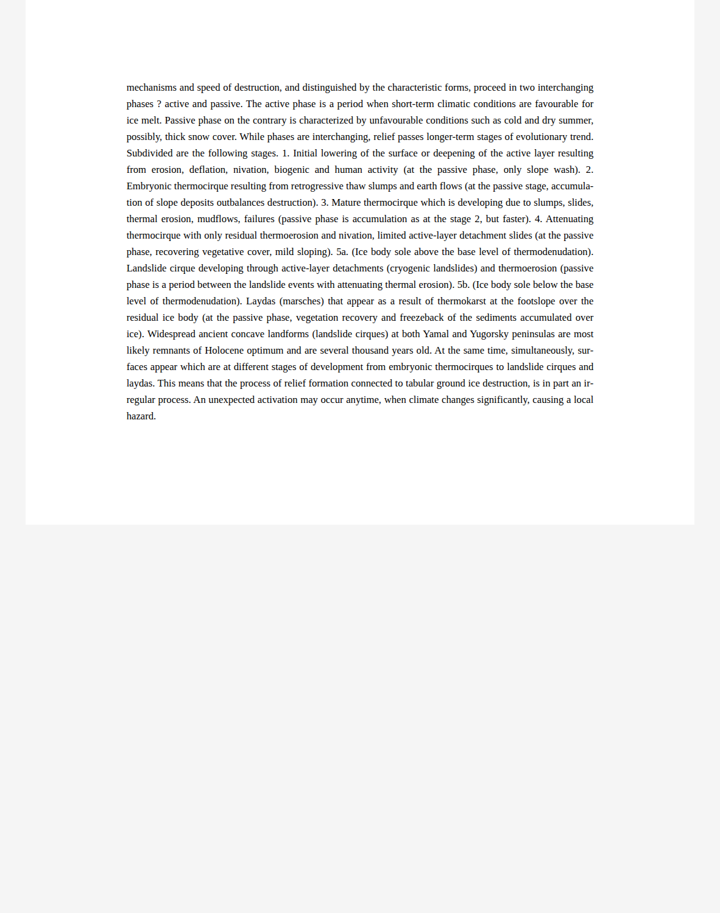mechanisms and speed of destruction, and distinguished by the characteristic forms, proceed in two interchanging phases ? active and passive. The active phase is a period when short-term climatic conditions are favourable for ice melt. Passive phase on the contrary is characterized by unfavourable conditions such as cold and dry summer, possibly, thick snow cover. While phases are interchanging, relief passes longer-term stages of evolutionary trend. Subdivided are the following stages. 1. Initial lowering of the surface or deepening of the active layer resulting from erosion, deflation, nivation, biogenic and human activity (at the passive phase, only slope wash). 2. Embryonic thermocirque resulting from retrogressive thaw slumps and earth flows (at the passive stage, accumulation of slope deposits outbalances destruction). 3. Mature thermocirque which is developing due to slumps, slides, thermal erosion, mudflows, failures (passive phase is accumulation as at the stage 2, but faster). 4. Attenuating thermocirque with only residual thermoerosion and nivation, limited active-layer detachment slides (at the passive phase, recovering vegetative cover, mild sloping). 5a. (Ice body sole above the base level of thermodenudation). Landslide cirque developing through active-layer detachments (cryogenic landslides) and thermoerosion (passive phase is a period between the landslide events with attenuating thermal erosion). 5b. (Ice body sole below the base level of thermodenudation). Laydas (marsches) that appear as a result of thermokarst at the footslope over the residual ice body (at the passive phase, vegetation recovery and freezeback of the sediments accumulated over ice). Widespread ancient concave landforms (landslide cirques) at both Yamal and Yugorsky peninsulas are most likely remnants of Holocene optimum and are several thousand years old. At the same time, simultaneously, surfaces appear which are at different stages of development from embryonic thermocirques to landslide cirques and laydas. This means that the process of relief formation connected to tabular ground ice destruction, is in part an irregular process. An unexpected activation may occur anytime, when climate changes significantly, causing a local hazard.